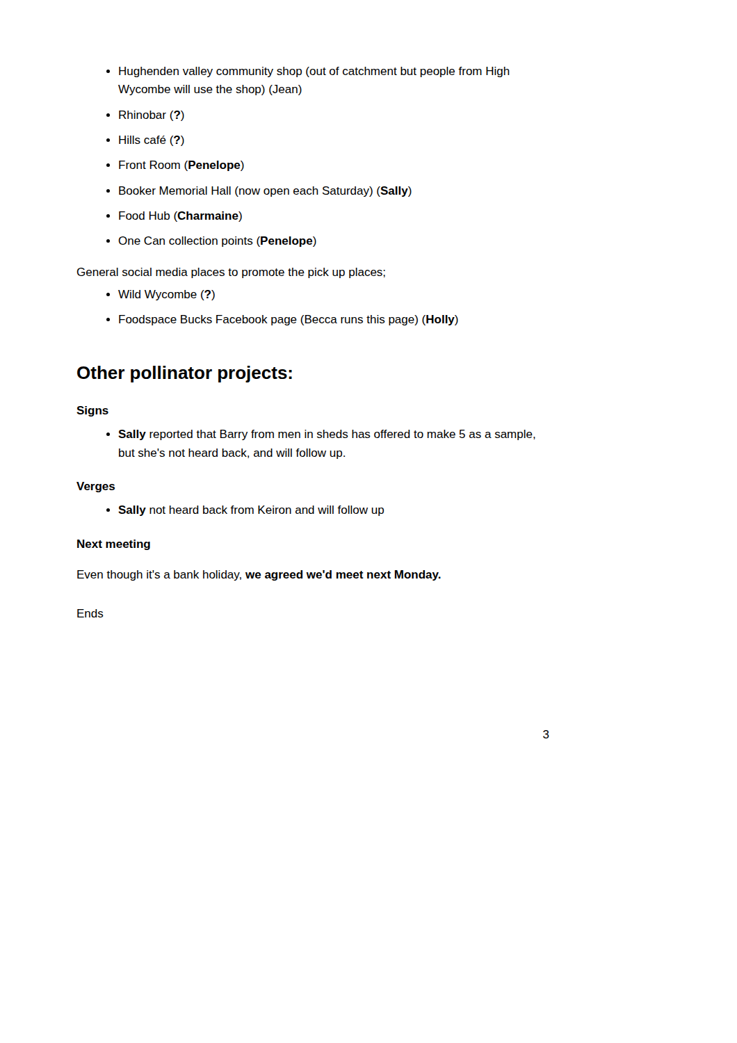Hughenden valley community shop (out of catchment but people from High Wycombe will use the shop) (Jean)
Rhinobar (?)
Hills café (?)
Front Room (Penelope)
Booker Memorial Hall (now open each Saturday) (Sally)
Food Hub (Charmaine)
One Can collection points (Penelope)
General social media places to promote the pick up places;
Wild Wycombe (?)
Foodspace Bucks Facebook page (Becca runs this page) (Holly)
Other pollinator projects:
Signs
Sally reported that Barry from men in sheds has offered to make 5 as a sample, but she's not heard back, and will follow up.
Verges
Sally not heard back from Keiron and will follow up
Next meeting
Even though it's a bank holiday, we agreed we'd meet next Monday.
Ends
3